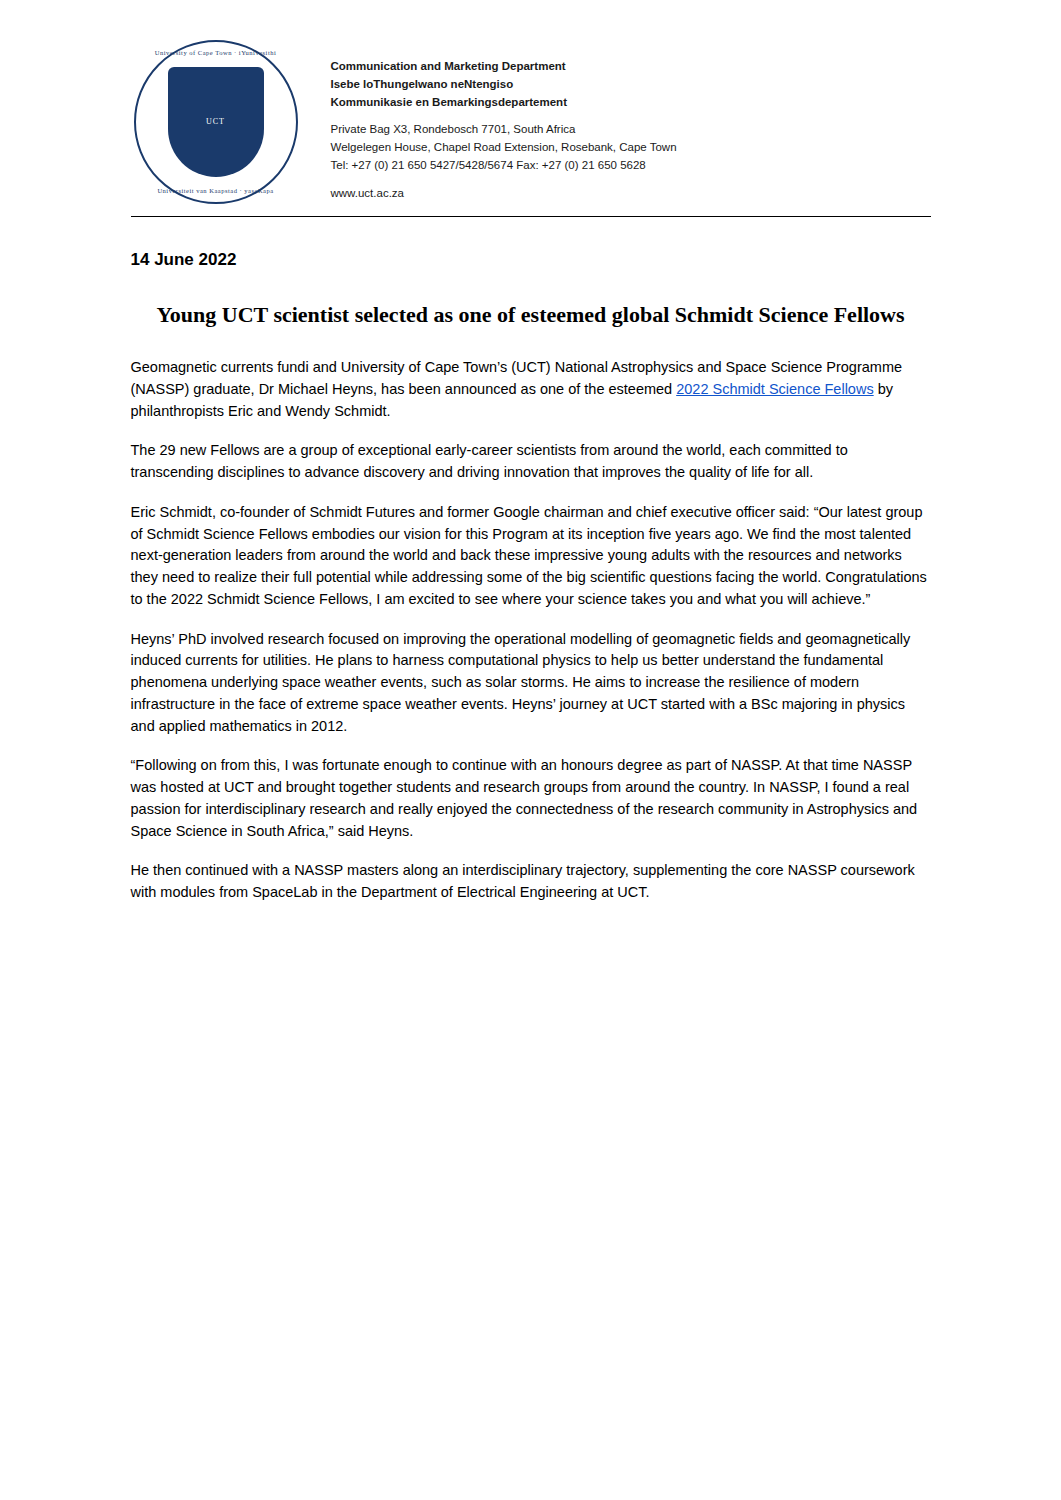University of Cape Town · iYunivesithi
UCT
Universiteit van Kaapstad · yaseKapa
Communication and Marketing Department
Isebe loThungelwano neNtengiso
Kommunikasie en Bemarkingsdepartement
Private Bag X3, Rondebosch 7701, South Africa
Welgelegen House, Chapel Road Extension, Rosebank, Cape Town
Tel: +27 (0) 21 650 5427/5428/5674 Fax: +27 (0) 21 650 5628
www.uct.ac.za
14 June 2022
Young UCT scientist selected as one of esteemed global Schmidt Science Fellows
Geomagnetic currents fundi and University of Cape Town’s (UCT) National Astrophysics and Space Science Programme (NASSP) graduate, Dr Michael Heyns, has been announced as one of the esteemed 2022 Schmidt Science Fellows by philanthropists Eric and Wendy Schmidt.
The 29 new Fellows are a group of exceptional early-career scientists from around the world, each committed to transcending disciplines to advance discovery and driving innovation that improves the quality of life for all.
Eric Schmidt, co-founder of Schmidt Futures and former Google chairman and chief executive officer said: “Our latest group of Schmidt Science Fellows embodies our vision for this Program at its inception five years ago. We find the most talented next-generation leaders from around the world and back these impressive young adults with the resources and networks they need to realize their full potential while addressing some of the big scientific questions facing the world. Congratulations to the 2022 Schmidt Science Fellows, I am excited to see where your science takes you and what you will achieve.”
Heyns’ PhD involved research focused on improving the operational modelling of geomagnetic fields and geomagnetically induced currents for utilities. He plans to harness computational physics to help us better understand the fundamental phenomena underlying space weather events, such as solar storms. He aims to increase the resilience of modern infrastructure in the face of extreme space weather events. Heyns’ journey at UCT started with a BSc majoring in physics and applied mathematics in 2012.
“Following on from this, I was fortunate enough to continue with an honours degree as part of NASSP. At that time NASSP was hosted at UCT and brought together students and research groups from around the country. In NASSP, I found a real passion for interdisciplinary research and really enjoyed the connectedness of the research community in Astrophysics and Space Science in South Africa,” said Heyns.
He then continued with a NASSP masters along an interdisciplinary trajectory, supplementing the core NASSP coursework with modules from SpaceLab in the Department of Electrical Engineering at UCT.